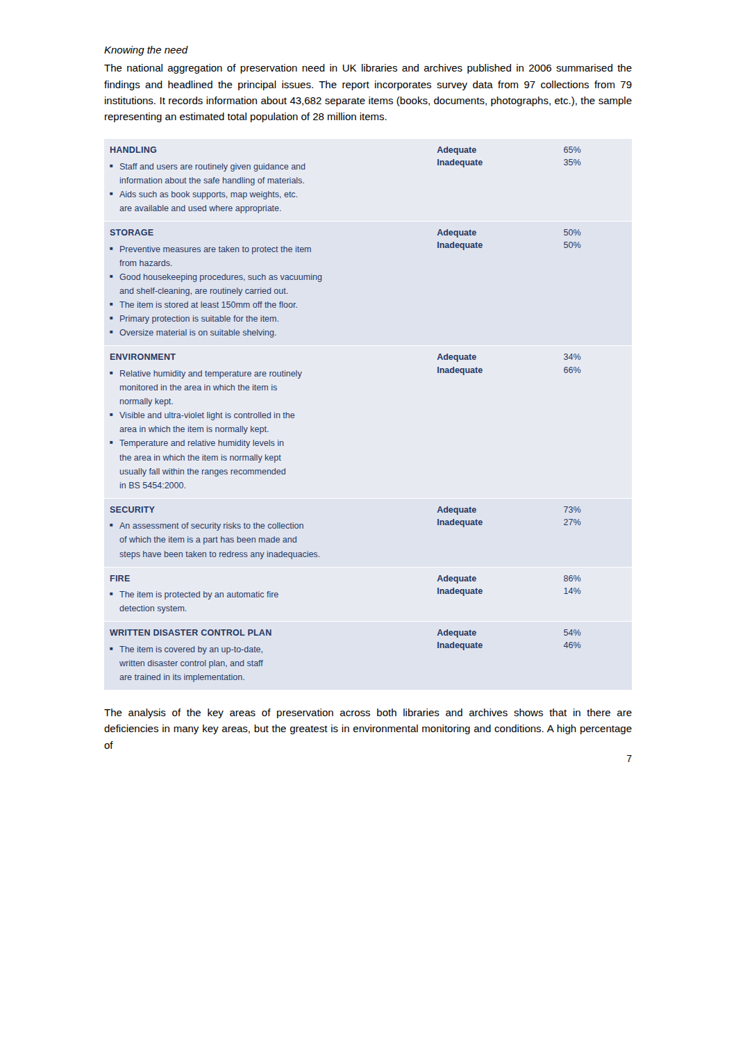Knowing the need
The national aggregation of preservation need in UK libraries and archives published in 2006 summarised the findings and headlined the principal issues. The report incorporates survey data from 97 collections from 79 institutions. It records information about 43,682 separate items (books, documents, photographs, etc.), the sample representing an estimated total population of 28 million items.
| HANDLING Staff and users are routinely given guidance and information about the safe handling of materials. Aids such as book supports, map weights, etc. are available and used where appropriate. | Adequate Inadequate | 65% 35% |
| STORAGE Preventive measures are taken to protect the item from hazards. Good housekeeping procedures, such as vacuuming and shelf-cleaning, are routinely carried out. The item is stored at least 150mm off the floor. Primary protection is suitable for the item. Oversize material is on suitable shelving. | Adequate Inadequate | 50% 50% |
| ENVIRONMENT Relative humidity and temperature are routinely monitored in the area in which the item is normally kept. Visible and ultra-violet light is controlled in the area in which the item is normally kept. Temperature and relative humidity levels in the area in which the item is normally kept usually fall within the ranges recommended in BS 5454:2000. | Adequate Inadequate | 34% 66% |
| SECURITY An assessment of security risks to the collection of which the item is a part has been made and steps have been taken to redress any inadequacies. | Adequate Inadequate | 73% 27% |
| FIRE The item is protected by an automatic fire detection system. | Adequate Inadequate | 86% 14% |
| WRITTEN DISASTER CONTROL PLAN The item is covered by an up-to-date, written disaster control plan, and staff are trained in its implementation. | Adequate Inadequate | 54% 46% |
The analysis of the key areas of preservation across both libraries and archives shows that in there are deficiencies in many key areas, but the greatest is in environmental monitoring and conditions. A high percentage of
7